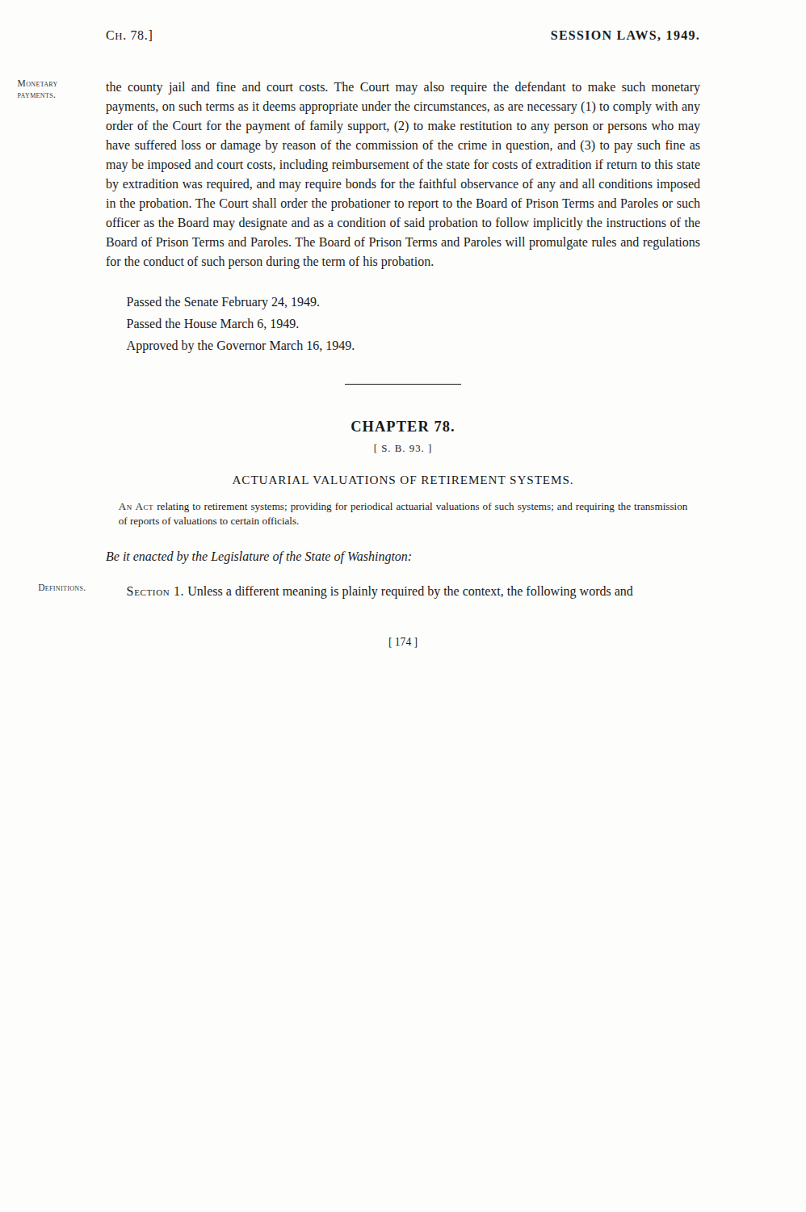CH. 78.] Session Laws, 1949.
Monetary payments. the county jail and fine and court costs. The Court may also require the defendant to make such monetary payments, on such terms as it deems appropriate under the circumstances, as are necessary (1) to comply with any order of the Court for the payment of family support, (2) to make restitution to any person or persons who may have suffered loss or damage by reason of the commission of the crime in question, and (3) to pay such fine as may be imposed and court costs, including reimbursement of the state for costs of extradition if return to this state by extradition was required, and may require bonds for the faithful observance of any and all conditions imposed in the probation. The Court shall order the probationer to report to the Board of Prison Terms and Paroles or such officer as the Board may designate and as a condition of said probation to follow implicitly the instructions of the Board of Prison Terms and Paroles. The Board of Prison Terms and Paroles will promulgate rules and regulations for the conduct of such person during the term of his probation.
Passed the Senate February 24, 1949.
Passed the House March 6, 1949.
Approved by the Governor March 16, 1949.
CHAPTER 78.
[ S. B. 93. ]
ACTUARIAL VALUATIONS OF RETIREMENT SYSTEMS.
An Act relating to retirement systems; providing for periodical actuarial valuations of such systems; and requiring the transmission of reports of valuations to certain officials.
Be it enacted by the Legislature of the State of Washington:
Definitions. Section 1. Unless a different meaning is plainly required by the context, the following words and
[ 174 ]